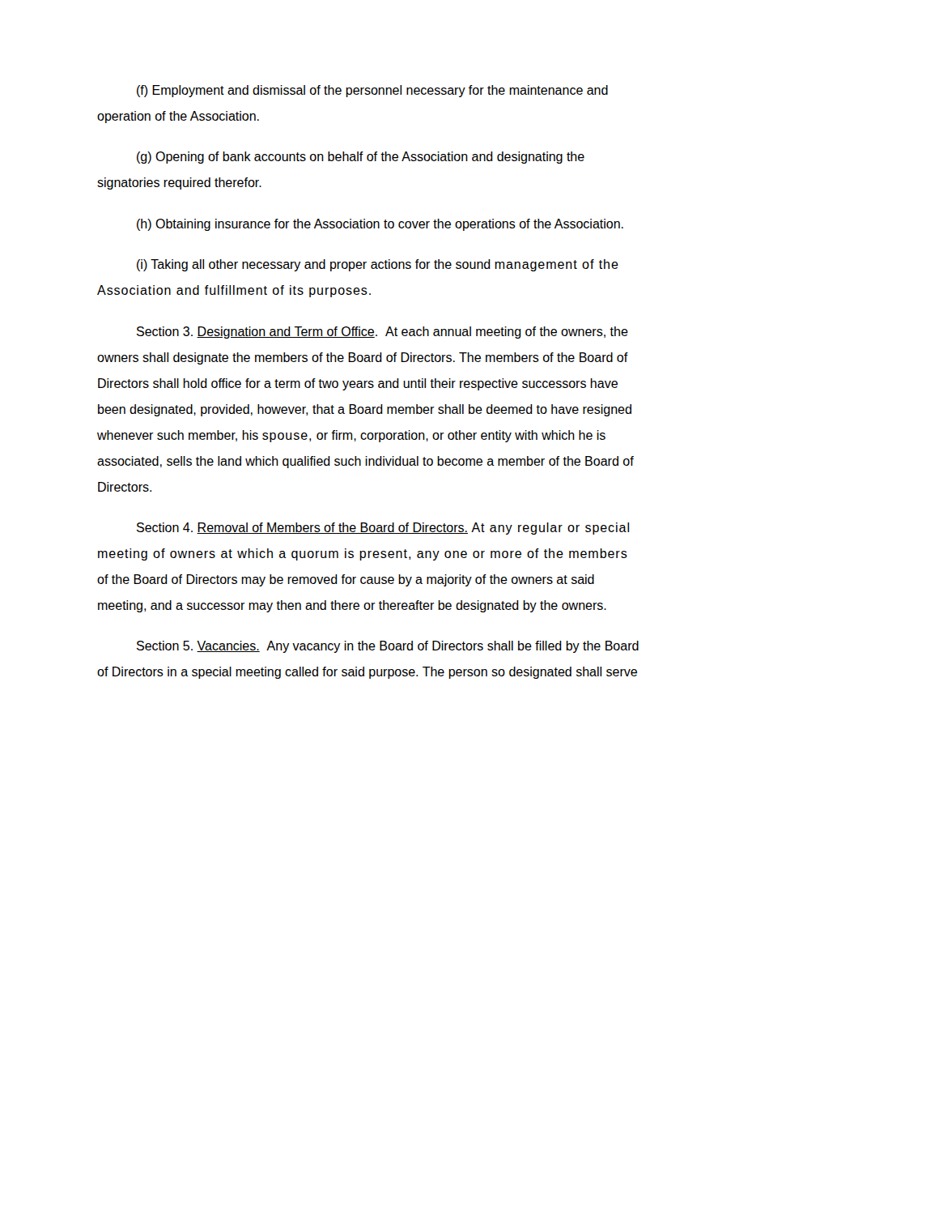(f) Employment and dismissal of the personnel necessary for the maintenance and operation of the Association.
(g) Opening of bank accounts on behalf of the Association and designating the signatories required therefor.
(h) Obtaining insurance for the Association to cover the operations of the Association.
(i) Taking all other necessary and proper actions for the sound management of the Association and fulfillment of its purposes.
Section 3. Designation and Term of Office. At each annual meeting of the owners, the owners shall designate the members of the Board of Directors. The members of the Board of Directors shall hold office for a term of two years and until their respective successors have been designated, provided, however, that a Board member shall be deemed to have resigned whenever such member, his spouse, or firm, corporation, or other entity with which he is associated, sells the land which qualified such individual to become a member of the Board of Directors.
Section 4. Removal of Members of the Board of Directors. At any regular or special meeting of owners at which a quorum is present, any one or more of the members of the Board of Directors may be removed for cause by a majority of the owners at said meeting, and a successor may then and there or thereafter be designated by the owners.
Section 5. Vacancies. Any vacancy in the Board of Directors shall be filled by the Board of Directors in a special meeting called for said purpose. The person so designated shall serve